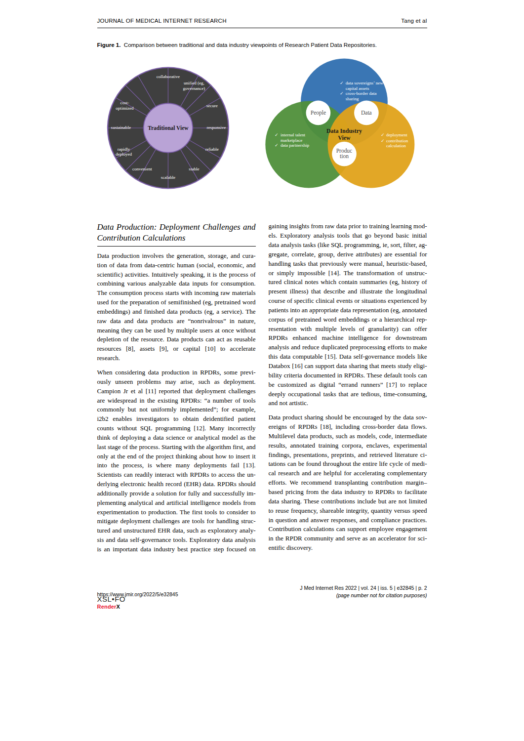Journal of Medical Internet Research
Tang et al
Figure 1. Comparison between traditional and data industry viewpoints of Research Patient Data Repositories.
Traditional View collaborative unified (eg, governance) secure responsive reliable stable scalable convenient rapidly deployed sustainable cost- optimized People Data Produc tion Data Industry View ✓ data sovereigns’ new capital assets ✓ cross-border data sharing ✓ internal talent marketplace ✓ data partnership ✓ deployment ✓ contribution calculation
Data Production: Deployment Challenges and Contribution Calculations
Data production involves the generation, storage, and curation of data from data-centric human (social, economic, and scientific) activities. Intuitively speaking, it is the process of combining various analyzable data inputs for consumption. The consumption process starts with incoming raw materials used for the preparation of semifinished (eg, pretrained word embeddings) and finished data products (eg, a service). The raw data and data products are “nonrivalrous” in nature, meaning they can be used by multiple users at once without depletion of the resource. Data products can act as reusable resources [8], assets [9], or capital [10] to accelerate research.
When considering data production in RPDRs, some previously unseen problems may arise, such as deployment. Campion Jr et al [11] reported that deployment challenges are widespread in the existing RPDRs: “a number of tools commonly but not uniformly implemented”; for example, i2b2 enables investigators to obtain deidentified patient counts without SQL programming [12]. Many incorrectly think of deploying a data science or analytical model as the last stage of the process. Starting with the algorithm first, and only at the end of the project thinking about how to insert it into the process, is where many deployments fail [13]. Scientists can readily interact with RPDRs to access the underlying electronic health record (EHR) data. RPDRs should additionally provide a solution for fully and successfully implementing analytical and artificial intelligence models from experimentation to production. The first tools to consider to mitigate deployment challenges are tools for handling structured and unstructured EHR data, such as exploratory analysis and data self-governance tools. Exploratory data analysis is an important data industry best practice step focused on gaining insights from raw data prior to training learning models. Exploratory analysis tools that go beyond basic initial data analysis tasks (like SQL programming, ie, sort, filter, aggregate, correlate, group, derive attributes) are essential for handling tasks that previously were manual, heuristic-based, or simply impossible [14]. The transformation of unstructured clinical notes which contain summaries (eg, history of present illness) that describe and illustrate the longitudinal course of specific clinical events or situations experienced by patients into an appropriate data representation (eg, annotated corpus of pretrained word embeddings or a hierarchical representation with multiple levels of granularity) can offer RPDRs enhanced machine intelligence for downstream analysis and reduce duplicated preprocessing efforts to make this data computable [15]. Data self-governance models like Databox [16] can support data sharing that meets study eligibility criteria documented in RPDRs. These default tools can be customized as digital “errand runners” [17] to replace deeply occupational tasks that are tedious, time-consuming, and not artistic.
Data product sharing should be encouraged by the data sovereigns of RPDRs [18], including cross-border data flows. Multilevel data products, such as models, code, intermediate results, annotated training corpora, enclaves, experimental findings, presentations, preprints, and retrieved literature citations can be found throughout the entire life cycle of medical research and are helpful for accelerating complementary efforts. We recommend transplanting contribution margin–based pricing from the data industry to RPDRs to facilitate data sharing. These contributions include but are not limited to reuse frequency, shareable integrity, quantity versus speed in question and answer responses, and compliance practices. Contribution calculations can support employee engagement in the RPDR community and serve as an accelerator for scientific discovery.
https://www.jmir.org/2022/5/e32845
J Med Internet Res 2022 | vol. 24 | iss. 5 | e32845 | p. 2
(page number not for citation purposes)
XSL•FO
Render X